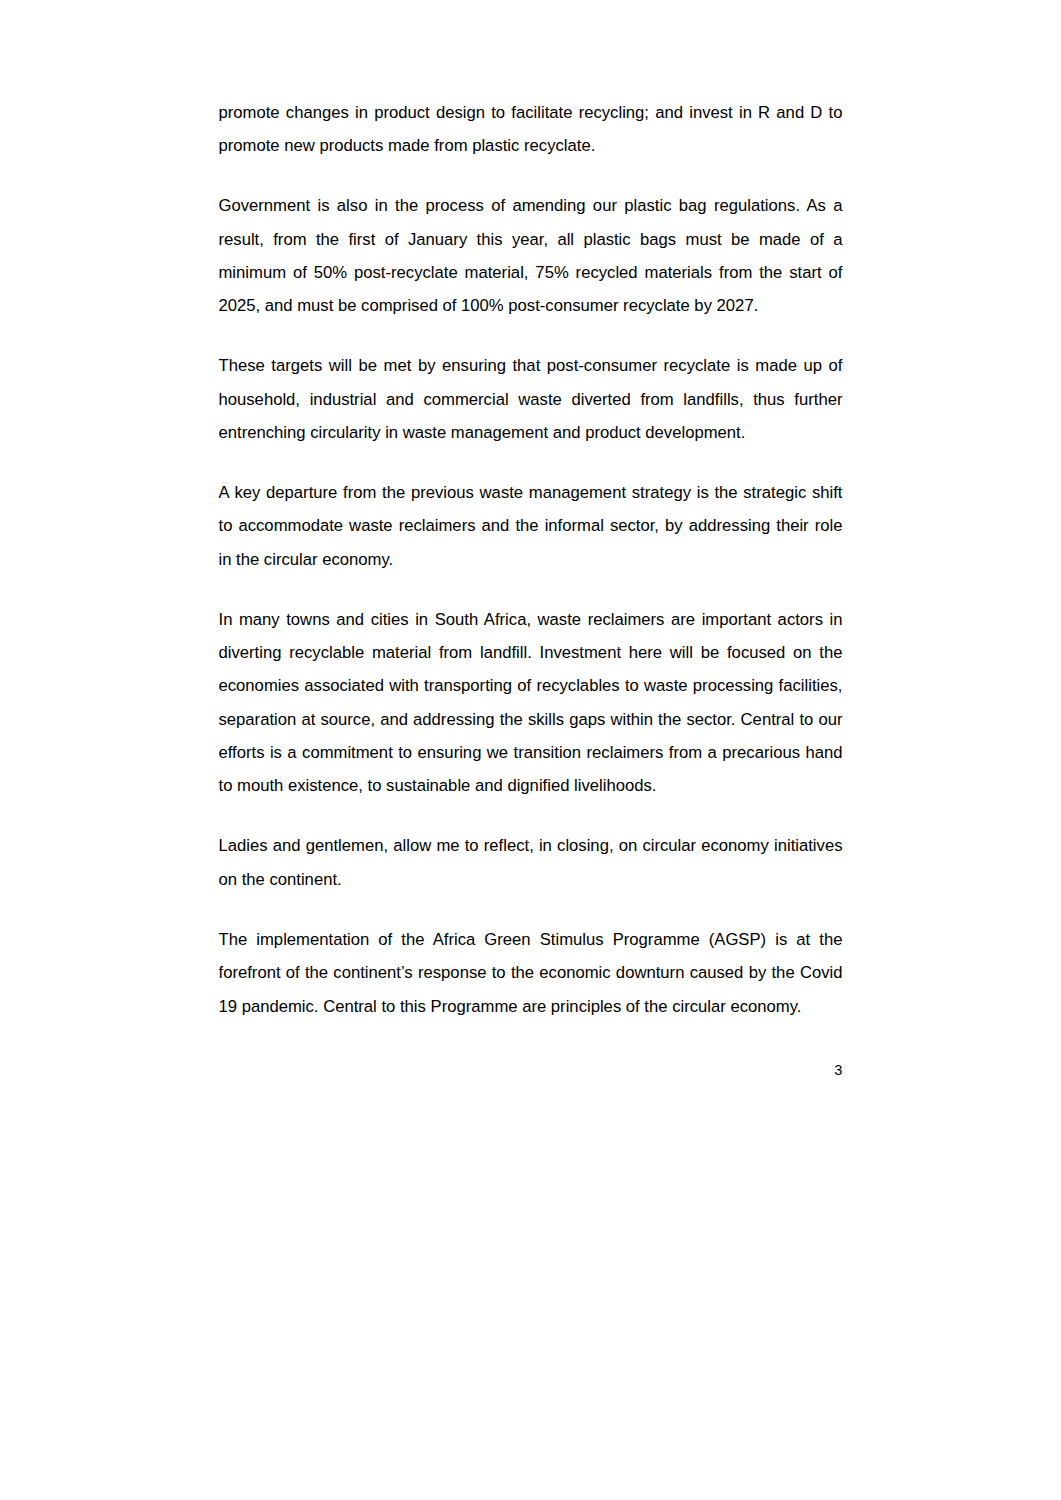promote changes in product design to facilitate recycling; and invest in R and D to promote new products made from plastic recyclate.
Government is also in the process of amending our plastic bag regulations. As a result, from the first of January this year, all plastic bags must be made of a minimum of 50% post-recyclate material, 75% recycled materials from the start of 2025, and must be comprised of 100% post-consumer recyclate by 2027.
These targets will be met by ensuring that post-consumer recyclate is made up of household, industrial and commercial waste diverted from landfills, thus further entrenching circularity in waste management and product development.
A key departure from the previous waste management strategy is the strategic shift to accommodate waste reclaimers and the informal sector, by addressing their role in the circular economy.
In many towns and cities in South Africa, waste reclaimers are important actors in diverting recyclable material from landfill. Investment here will be focused on the economies associated with transporting of recyclables to waste processing facilities, separation at source, and addressing the skills gaps within the sector. Central to our efforts is a commitment to ensuring we transition reclaimers from a precarious hand to mouth existence, to sustainable and dignified livelihoods.
Ladies and gentlemen, allow me to reflect, in closing, on circular economy initiatives on the continent.
The implementation of the Africa Green Stimulus Programme (AGSP) is at the forefront of the continent’s response to the economic downturn caused by the Covid 19 pandemic. Central to this Programme are principles of the circular economy.
3